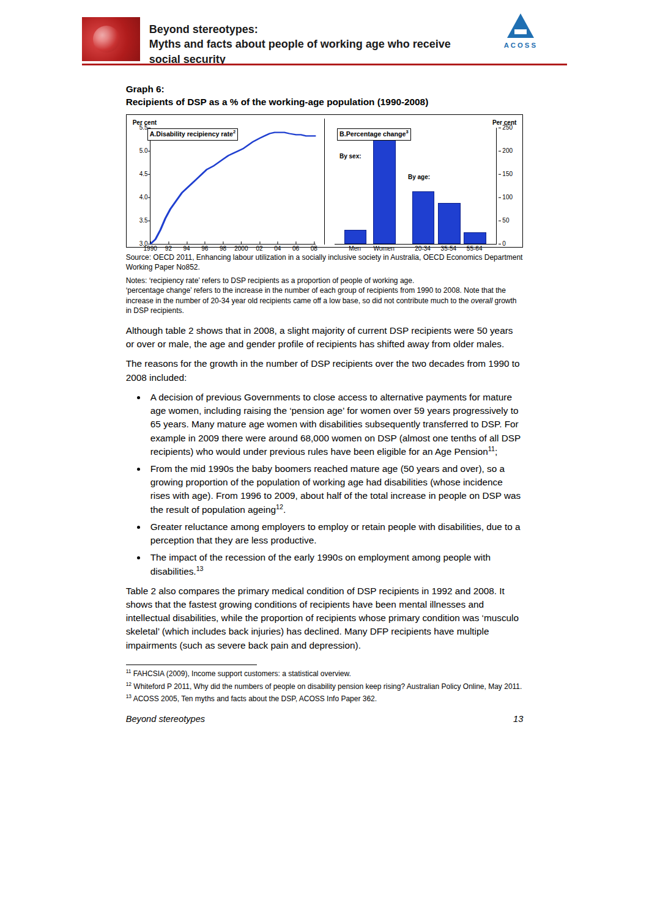Beyond stereotypes:
Myths and facts about people of working age who receive social security
ACOSS
Graph 6: Recipients of DSP as a % of the working-age population (1990-2008)
Per cent
A.Disability recipiency rate2
5.5
5.0
4.5
4.0
3.5
3.0
1990
92
94
96
98
2000
02
04
06
08
Per cent
B.Percentage change3
250
200
150
100
50
0
By sex:
By age:
Men
Women
20-34
35-54
55-64
Source: OECD 2011, Enhancing labour utilization in a socially inclusive society in Australia, OECD Economics Department Working Paper No852.
Notes: ‘recipiency rate’ refers to DSP recipients as a proportion of people of working age.
‘percentage change’ refers to the increase in the number of each group of recipients from 1990 to 2008. Note that the increase in the number of 20-34 year old recipients came off a low base, so did not contribute much to the overall growth in DSP recipients.
Although table 2 shows that in 2008, a slight majority of current DSP recipients were 50 years or over or male, the age and gender profile of recipients has shifted away from older males.
The reasons for the growth in the number of DSP recipients over the two decades from 1990 to 2008 included:
A decision of previous Governments to close access to alternative payments for mature age women, including raising the ‘pension age’ for women over 59 years progressively to 65 years. Many mature age women with disabilities subsequently transferred to DSP. For example in 2009 there were around 68,000 women on DSP (almost one tenths of all DSP recipients) who would under previous rules have been eligible for an Age Pension11;
From the mid 1990s the baby boomers reached mature age (50 years and over), so a growing proportion of the population of working age had disabilities (whose incidence rises with age). From 1996 to 2009, about half of the total increase in people on DSP was the result of population ageing12.
Greater reluctance among employers to employ or retain people with disabilities, due to a perception that they are less productive.
The impact of the recession of the early 1990s on employment among people with disabilities.13
Table 2 also compares the primary medical condition of DSP recipients in 1992 and 2008. It shows that the fastest growing conditions of recipients have been mental illnesses and intellectual disabilities, while the proportion of recipients whose primary condition was ‘musculo skeletal’ (which includes back injuries) has declined. Many DFP recipients have multiple impairments (such as severe back pain and depression).
11 FAHCSIA (2009), Income support customers: a statistical overview.
12 Whiteford P 2011, Why did the numbers of people on disability pension keep rising? Australian Policy Online, May 2011.
13 ACOSS 2005, Ten myths and facts about the DSP, ACOSS Info Paper 362.
Beyond stereotypes
13